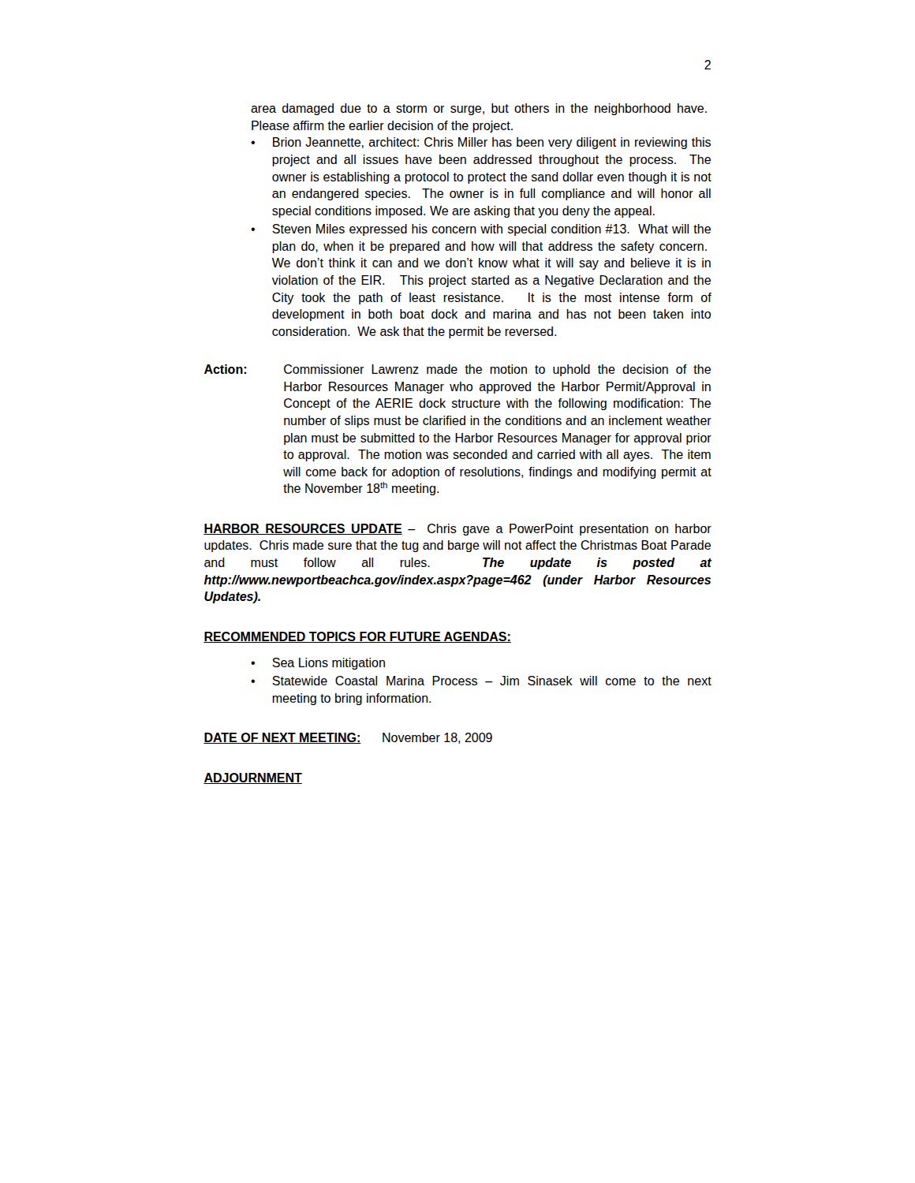2
area damaged due to a storm or surge, but others in the neighborhood have. Please affirm the earlier decision of the project.
Brion Jeannette, architect: Chris Miller has been very diligent in reviewing this project and all issues have been addressed throughout the process. The owner is establishing a protocol to protect the sand dollar even though it is not an endangered species. The owner is in full compliance and will honor all special conditions imposed. We are asking that you deny the appeal.
Steven Miles expressed his concern with special condition #13. What will the plan do, when it be prepared and how will that address the safety concern. We don’t think it can and we don’t know what it will say and believe it is in violation of the EIR. This project started as a Negative Declaration and the City took the path of least resistance. It is the most intense form of development in both boat dock and marina and has not been taken into consideration. We ask that the permit be reversed.
Action:
Commissioner Lawrenz made the motion to uphold the decision of the Harbor Resources Manager who approved the Harbor Permit/Approval in Concept of the AERIE dock structure with the following modification: The number of slips must be clarified in the conditions and an inclement weather plan must be submitted to the Harbor Resources Manager for approval prior to approval. The motion was seconded and carried with all ayes. The item will come back for adoption of resolutions, findings and modifying permit at the November 18th meeting.
HARBOR RESOURCES UPDATE – Chris gave a PowerPoint presentation on harbor updates. Chris made sure that the tug and barge will not affect the Christmas Boat Parade and must follow all rules. The update is posted at http://www.newportbeachca.gov/index.aspx?page=462 (under Harbor Resources Updates).
RECOMMENDED TOPICS FOR FUTURE AGENDAS:
Sea Lions mitigation
Statewide Coastal Marina Process – Jim Sinasek will come to the next meeting to bring information.
DATE OF NEXT MEETING: November 18, 2009
ADJOURNMENT